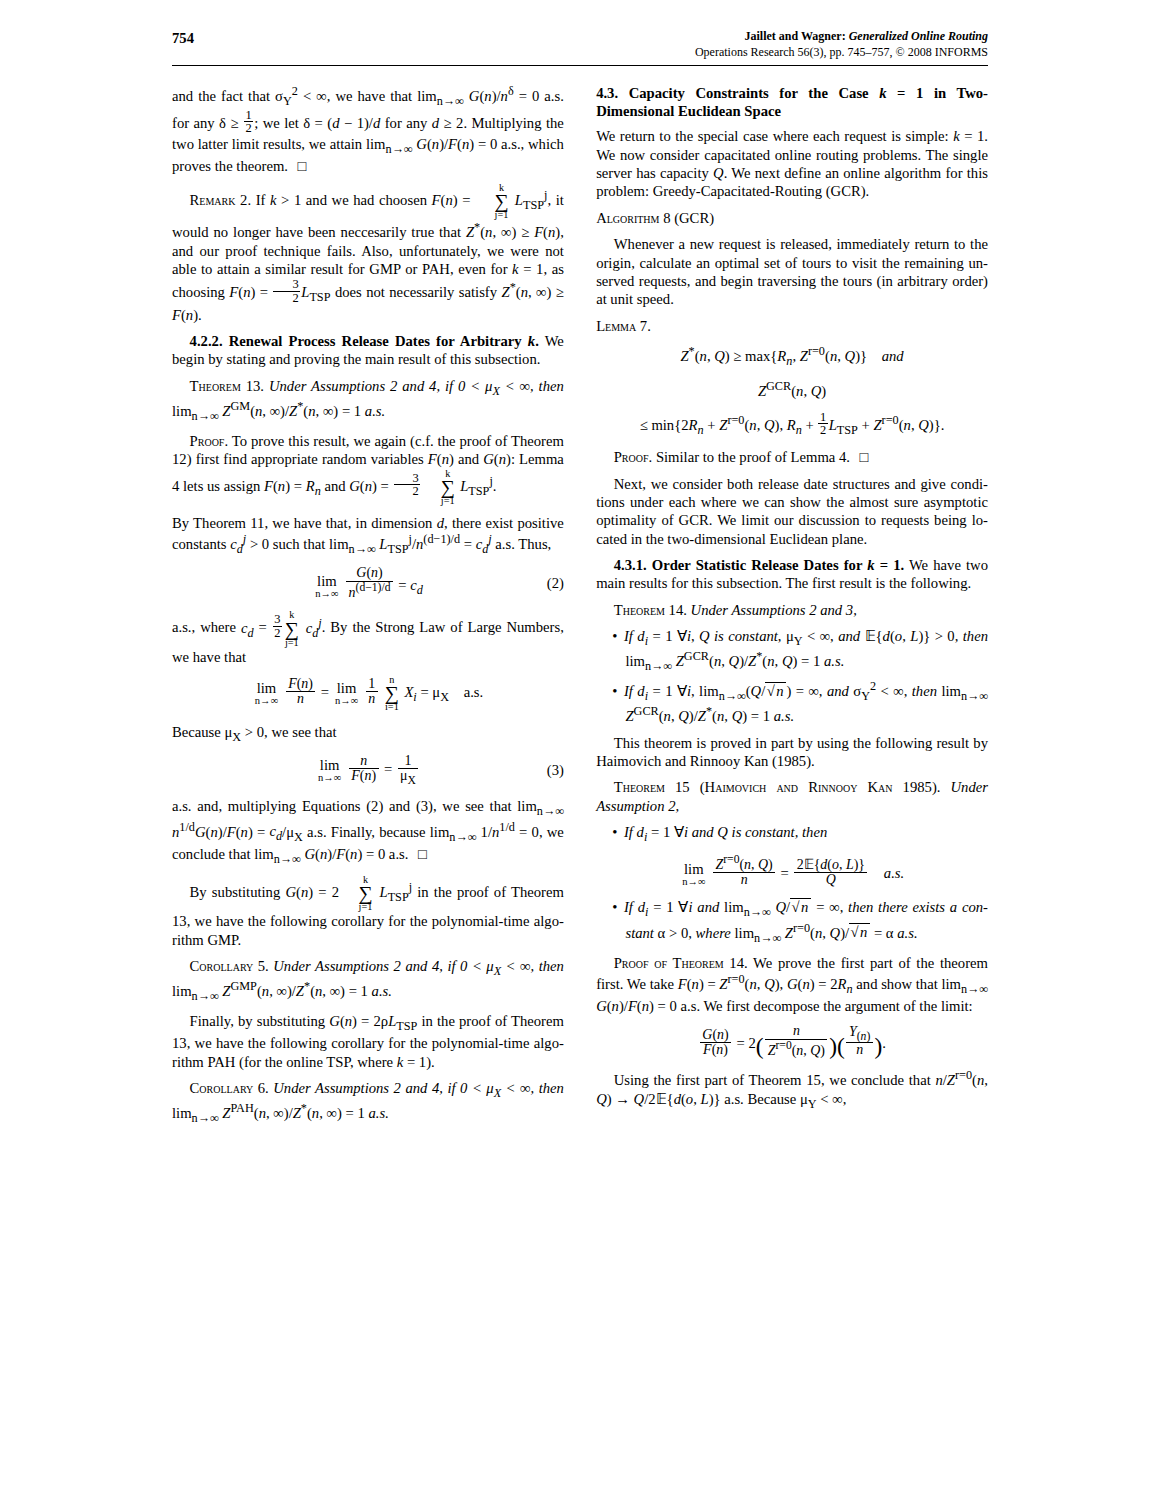754
Jaillet and Wagner: Generalized Online Routing
Operations Research 56(3), pp. 745–757, © 2008 INFORMS
and the fact that σY2 < ∞, we have that limn→∞ G(n)/nδ = 0 a.s. for any δ ≥ 12; we let δ = (d − 1)/d for any d ≥ 2. Multiplying the two latter limit results, we attain limn→∞ G(n)/F(n) = 0 a.s., which proves the theorem. □
Remark 2. If k > 1 and we had choosen F(n) = k∑j=1 LTSPj, it would no longer have been neccesarily true that Z*(n, ∞) ≥ F(n), and our proof technique fails. Also, unfortunately, we were not able to attain a similar result for GMP or PAH, even for k = 1, as choosing F(n) = 32 LTSP does not necessarily satisfy Z*(n, ∞) ≥ F(n).
4.2.2. Renewal Process Release Dates for Arbitrary k. We begin by stating and proving the main result of this subsection.
Theorem 13. Under Assumptions 2 and 4, if 0 < μX < ∞, then limn→∞ ZGM(n, ∞)/Z*(n, ∞) = 1 a.s.
Proof. To prove this result, we again (c.f. the proof of Theorem 12) first find appropriate random variables F(n) and G(n): Lemma 4 lets us assign F(n) = Rn and G(n) = 32 k∑j=1 LTSPj.
By Theorem 11, we have that, in dimension d, there exist positive constants cdj > 0 such that limn→∞ LTSPj/n(d−1)/d = cdj a.s. Thus,
lim n→∞ G(n) n(d−1)/d = cd (2)
a.s., where cd = 32 k∑j=1 cdj. By the Strong Law of Large Numbers, we have that
lim n→∞ F(n) n = lim n→∞ 1 n n∑i=1 Xi = μX a.s.
Because μX > 0, we see that
lim n→∞ nF(n) = 1 μX (3)
a.s. and, multiplying Equations (2) and (3), we see that limn→∞ n1/dG(n)/F(n) = cd/μX a.s. Finally, because limn→∞ 1/n1/d = 0, we conclude that limn→∞ G(n)/F(n) = 0 a.s. □
By substituting G(n) = 2k∑j=1 LTSPj in the proof of Theorem 13, we have the following corollary for the polynomial-time algorithm GMP.
Corollary 5. Under Assumptions 2 and 4, if 0 < μX < ∞, then limn→∞ ZGMP(n, ∞)/Z*(n, ∞) = 1 a.s.
Finally, by substituting G(n) = 2ρLTSP in the proof of Theorem 13, we have the following corollary for the polynomial-time algorithm PAH (for the online TSP, where k = 1).
Corollary 6. Under Assumptions 2 and 4, if 0 < μX < ∞, then limn→∞ ZPAH(n, ∞)/Z*(n, ∞) = 1 a.s.
4.3. Capacity Constraints for the Case k = 1 in Two-Dimensional Euclidean Space
We return to the special case where each request is simple: k = 1. We now consider capacitated online routing problems. The single server has capacity Q. We next define an online algorithm for this problem: Greedy-Capacitated-Routing (GCR).
Algorithm 8 (GCR)
Whenever a new request is released, immediately return to the origin, calculate an optimal set of tours to visit the remaining unserved requests, and begin traversing the tours (in arbitrary order) at unit speed.
Lemma 7.
Z*(n, Q) ≥ max{Rn, Zr=0(n, Q)} and
ZGCR(n, Q)
≤ min{2Rn + Zr=0(n, Q), Rn + 12 LTSP + Zr=0(n, Q)}.
Proof. Similar to the proof of Lemma 4. □
Next, we consider both release date structures and give conditions under each where we can show the almost sure asymptotic optimality of GCR. We limit our discussion to requests being located in the two-dimensional Euclidean plane.
4.3.1. Order Statistic Release Dates for k = 1. We have two main results for this subsection. The first result is the following.
Theorem 14. Under Assumptions 2 and 3,
If di = 1 ∀i, Q is constant, μY < ∞, and 𝔼{d(o, L)} > 0, then limn→∞ ZGCR(n, Q)/Z*(n, Q) = 1 a.s.
If di = 1 ∀i, limn→∞(Q/√n) = ∞, and σY2 < ∞, then limn→∞ ZGCR(n, Q)/Z*(n, Q) = 1 a.s.
This theorem is proved in part by using the following result by Haimovich and Rinnooy Kan (1985).
Theorem 15 (Haimovich and Rinnooy Kan 1985). Under Assumption 2,
If di = 1 ∀i and Q is constant, then
lim n→∞ Zr=0(n, Q) n = 2𝔼{d(o, L)}Q a.s.
If di = 1 ∀i and limn→∞ Q/√n = ∞, then there exists a constant α > 0, where limn→∞ Zr=0(n, Q)/√n = α a.s.
Proof of Theorem 14. We prove the first part of the theorem first. We take F(n) = Zr=0(n, Q), G(n) = 2Rn and show that limn→∞ G(n)/F(n) = 0 a.s. We first decompose the argument of the limit:
G(n) F(n) = 2(nZr=0(n, Q))(Y(n) n).
Using the first part of Theorem 15, we conclude that n/Zr=0(n, Q) → Q/2𝔼{d(o, L)} a.s. Because μY < ∞,